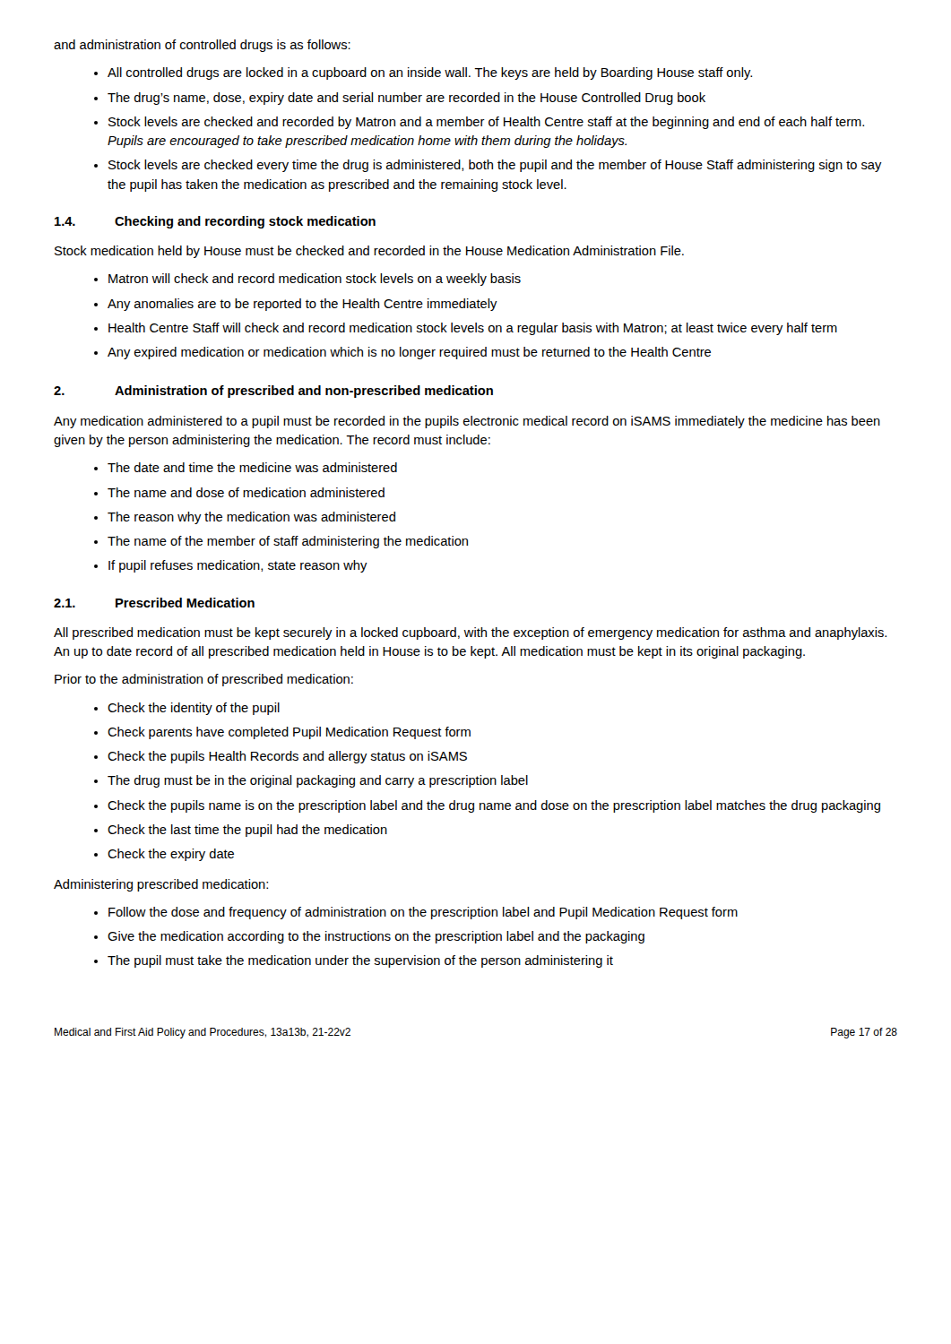and administration of controlled drugs is as follows:
All controlled drugs are locked in a cupboard on an inside wall. The keys are held by Boarding House staff only.
The drug’s name, dose, expiry date and serial number are recorded in the House Controlled Drug book
Stock levels are checked and recorded by Matron and a member of Health Centre staff at the beginning and end of each half term. Pupils are encouraged to take prescribed medication home with them during the holidays.
Stock levels are checked every time the drug is administered, both the pupil and the member of House Staff administering sign to say the pupil has taken the medication as prescribed and the remaining stock level.
1.4. Checking and recording stock medication
Stock medication held by House must be checked and recorded in the House Medication Administration File.
Matron will check and record medication stock levels on a weekly basis
Any anomalies are to be reported to the Health Centre immediately
Health Centre Staff will check and record medication stock levels on a regular basis with Matron; at least twice every half term
Any expired medication or medication which is no longer required must be returned to the Health Centre
2. Administration of prescribed and non-prescribed medication
Any medication administered to a pupil must be recorded in the pupils electronic medical record on iSAMS immediately the medicine has been given by the person administering the medication. The record must include:
The date and time the medicine was administered
The name and dose of medication administered
The reason why the medication was administered
The name of the member of staff administering the medication
If pupil refuses medication, state reason why
2.1. Prescribed Medication
All prescribed medication must be kept securely in a locked cupboard, with the exception of emergency medication for asthma and anaphylaxis. An up to date record of all prescribed medication held in House is to be kept. All medication must be kept in its original packaging.
Prior to the administration of prescribed medication:
Check the identity of the pupil
Check parents have completed Pupil Medication Request form
Check the pupils Health Records and allergy status on iSAMS
The drug must be in the original packaging and carry a prescription label
Check the pupils name is on the prescription label and the drug name and dose on the prescription label matches the drug packaging
Check the last time the pupil had the medication
Check the expiry date
Administering prescribed medication:
Follow the dose and frequency of administration on the prescription label and Pupil Medication Request form
Give the medication according to the instructions on the prescription label and the packaging
The pupil must take the medication under the supervision of the person administering it
Medical and First Aid Policy and Procedures, 13a13b, 21-22v2 Page 17 of 28